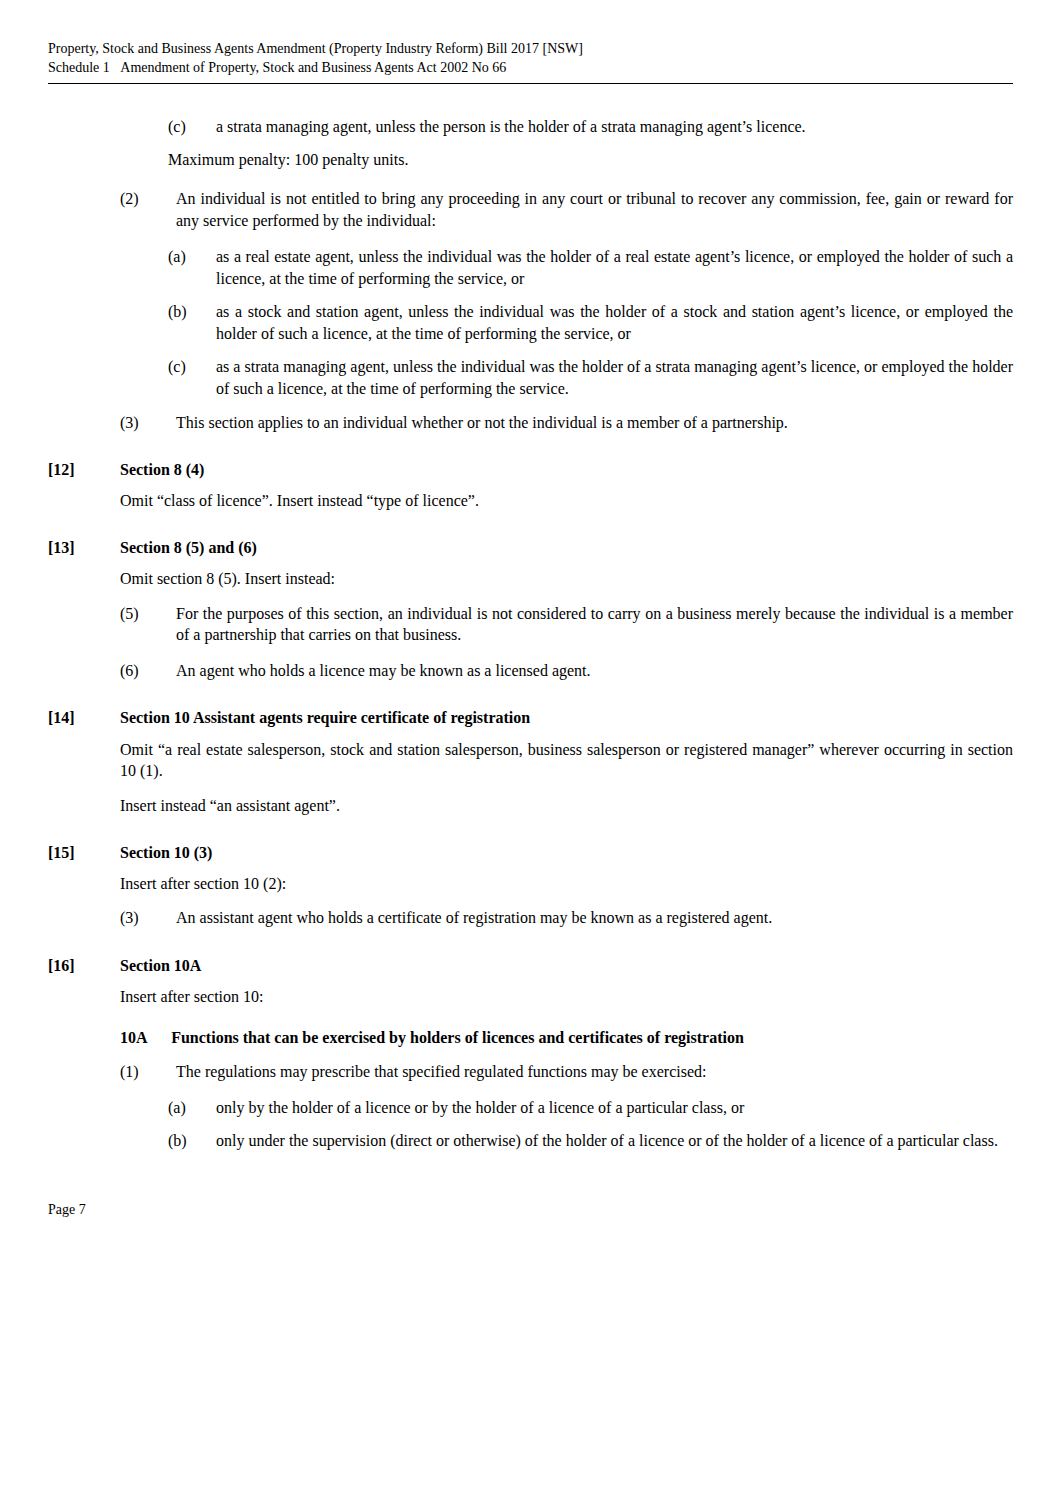Property, Stock and Business Agents Amendment (Property Industry Reform) Bill 2017 [NSW] Schedule 1 Amendment of Property, Stock and Business Agents Act 2002 No 66
(c)
a strata managing agent, unless the person is the holder of a strata managing agent’s licence.
Maximum penalty: 100 penalty units.
(2)
An individual is not entitled to bring any proceeding in any court or tribunal to recover any commission, fee, gain or reward for any service performed by the individual:
(a)
as a real estate agent, unless the individual was the holder of a real estate agent’s licence, or employed the holder of such a licence, at the time of performing the service, or
(b)
as a stock and station agent, unless the individual was the holder of a stock and station agent’s licence, or employed the holder of such a licence, at the time of performing the service, or
(c)
as a strata managing agent, unless the individual was the holder of a strata managing agent’s licence, or employed the holder of such a licence, at the time of performing the service.
(3)
This section applies to an individual whether or not the individual is a member of a partnership.
[12] Section 8 (4)
Omit “class of licence”. Insert instead “type of licence”.
[13] Section 8 (5) and (6)
Omit section 8 (5). Insert instead:
(5)
For the purposes of this section, an individual is not considered to carry on a business merely because the individual is a member of a partnership that carries on that business.
(6)
An agent who holds a licence may be known as a licensed agent.
[14] Section 10 Assistant agents require certificate of registration
Omit “a real estate salesperson, stock and station salesperson, business salesperson or registered manager” wherever occurring in section 10 (1).
Insert instead “an assistant agent”.
[15] Section 10 (3)
Insert after section 10 (2):
(3)
An assistant agent who holds a certificate of registration may be known as a registered agent.
[16] Section 10A
Insert after section 10:
10A
Functions that can be exercised by holders of licences and certificates of registration
(1)
The regulations may prescribe that specified regulated functions may be exercised:
(a)
only by the holder of a licence or by the holder of a licence of a particular class, or
(b)
only under the supervision (direct or otherwise) of the holder of a licence or of the holder of a licence of a particular class.
Page 7